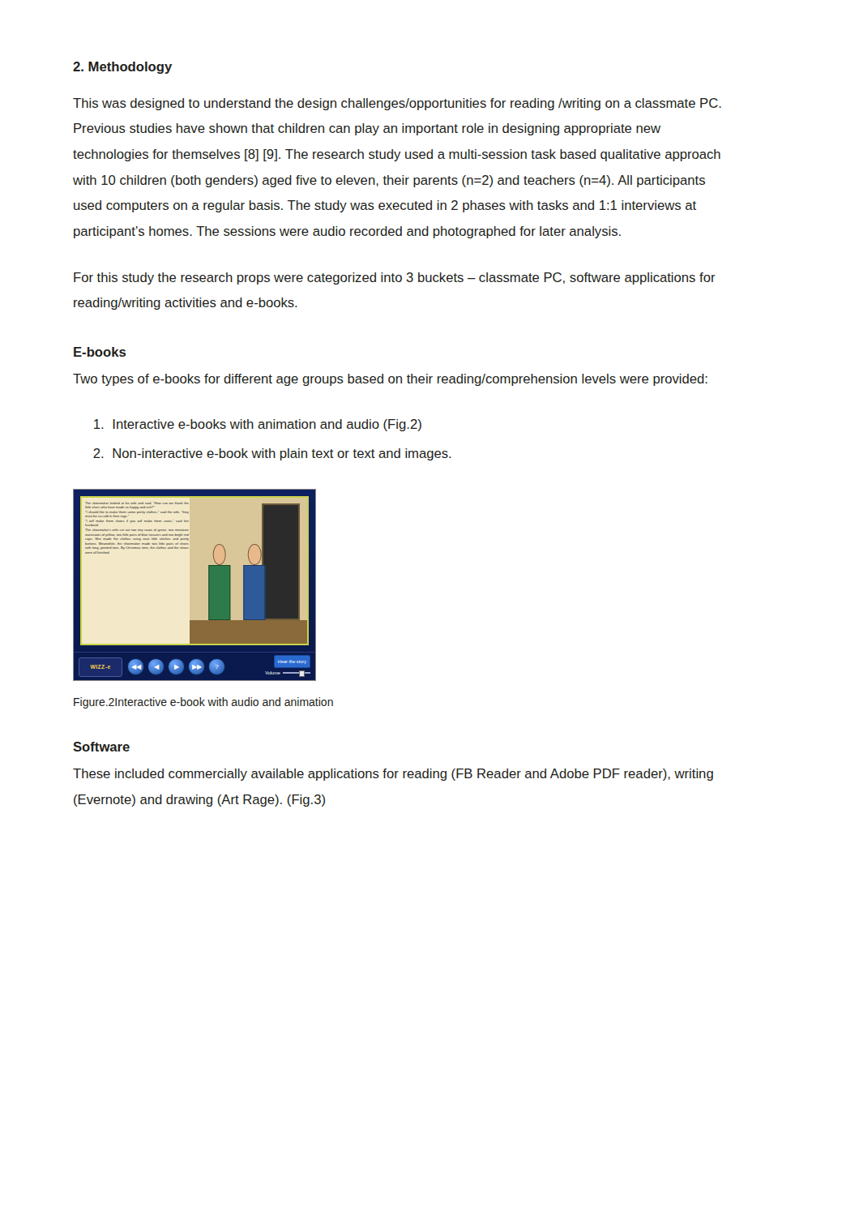2. Methodology
This was designed to understand the design challenges/opportunities for reading /writing on a classmate PC. Previous studies have shown that children can play an important role in designing appropriate new technologies for themselves [8] [9]. The research study used a multi-session task based qualitative approach with 10 children (both genders) aged five to eleven, their parents (n=2) and teachers (n=4). All participants used computers on a regular basis. The study was executed in 2 phases with tasks and 1:1 interviews at participant’s homes. The sessions were audio recorded and photographed for later analysis.
For this study the research props were categorized into 3 buckets – classmate PC, software applications for reading/writing activities and e-books.
E-books
Two types of e-books for different age groups based on their reading/comprehension levels were provided:
Interactive e-books with animation and audio (Fig.2)
Non-interactive e-book with plain text or text and images.
The shoemaker looked at his wife and said, "How can we thank the little elves who have made us happy and rich?"
"I should like to make them some pretty clothes," said the wife, "they must be so cold in their rags."
"I will make them shoes if you will make them coats," said her husband.
The shoemaker's wife cut out two tiny coats of green, two miniature waistcoats of yellow, two little pairs of blue trousers and two bright red caps. She made the clothes using neat little stitches and pretty buttons. Meanwhile, the shoemaker made two little pairs of shoes with long, pointed toes. By Christmas time, the clothes and the shoes were all finished.
WIZZ-e
◀◀
◀
▶
▶▶
?
Hear the story
Volume
Figure.2Interactive e-book with audio and animation
Software
These included commercially available applications for reading (FB Reader and Adobe PDF reader), writing (Evernote) and drawing (Art Rage). (Fig.3)